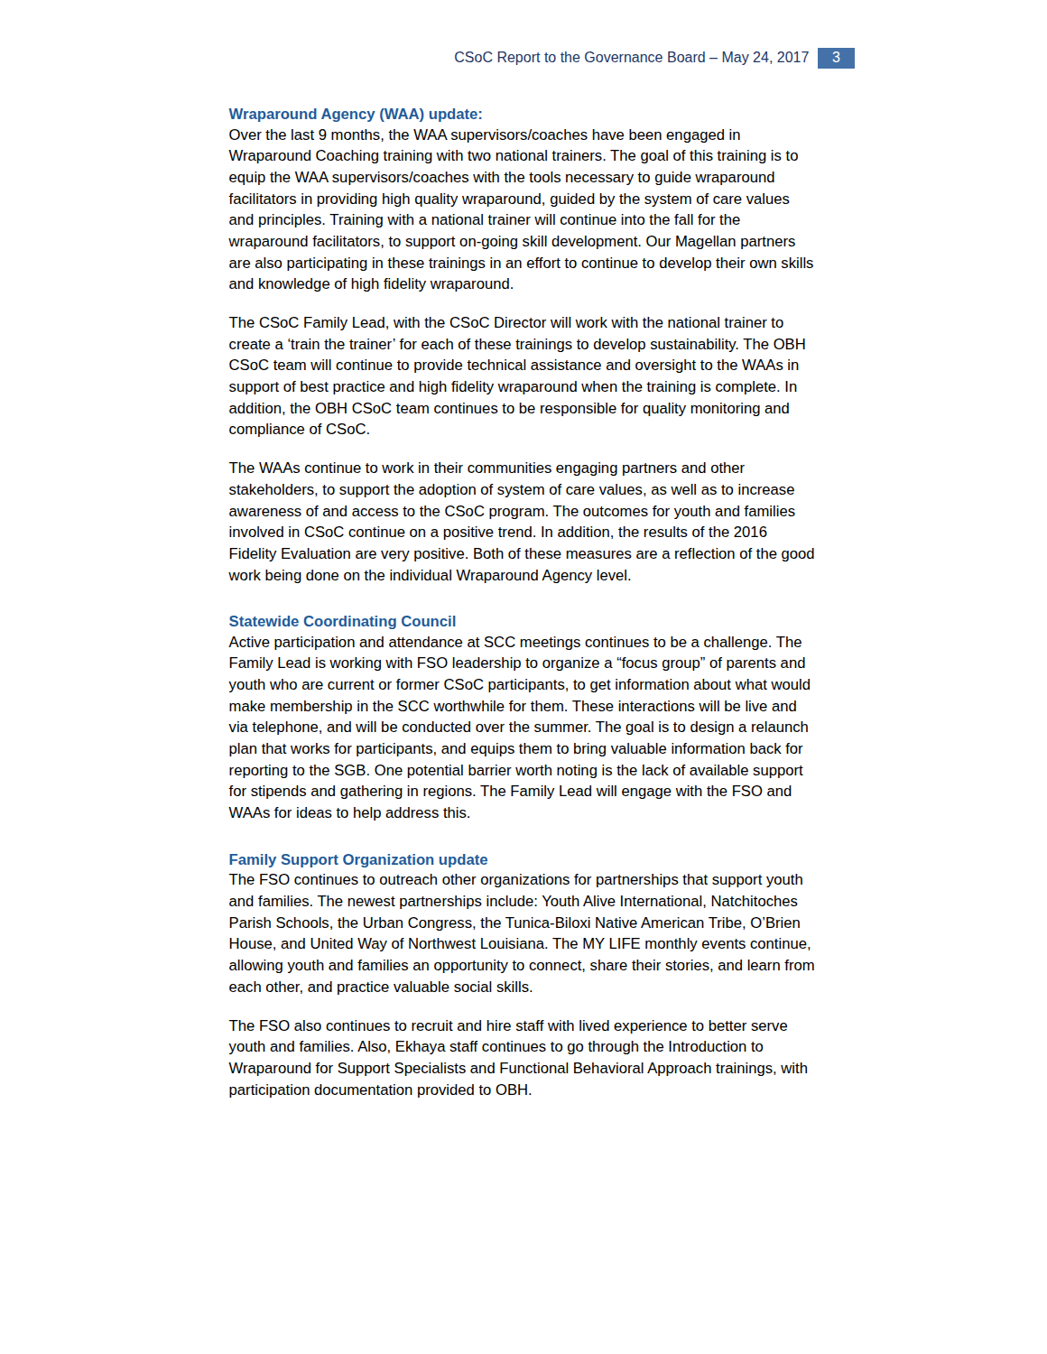CSoC Report to the Governance Board – May 24, 2017
3
Wraparound Agency (WAA) update:
Over the last 9 months, the WAA supervisors/coaches have been engaged in Wraparound Coaching training with two national trainers. The goal of this training is to equip the WAA supervisors/coaches with the tools necessary to guide wraparound facilitators in providing high quality wraparound, guided by the system of care values and principles. Training with a national trainer will continue into the fall for the wraparound facilitators, to support on-going skill development. Our Magellan partners are also participating in these trainings in an effort to continue to develop their own skills and knowledge of high fidelity wraparound.
The CSoC Family Lead, with the CSoC Director will work with the national trainer to create a ‘train the trainer’ for each of these trainings to develop sustainability. The OBH CSoC team will continue to provide technical assistance and oversight to the WAAs in support of best practice and high fidelity wraparound when the training is complete. In addition, the OBH CSoC team continues to be responsible for quality monitoring and compliance of CSoC.
The WAAs continue to work in their communities engaging partners and other stakeholders, to support the adoption of system of care values, as well as to increase awareness of and access to the CSoC program. The outcomes for youth and families involved in CSoC continue on a positive trend. In addition, the results of the 2016 Fidelity Evaluation are very positive. Both of these measures are a reflection of the good work being done on the individual Wraparound Agency level.
Statewide Coordinating Council
Active participation and attendance at SCC meetings continues to be a challenge. The Family Lead is working with FSO leadership to organize a “focus group” of parents and youth who are current or former CSoC participants, to get information about what would make membership in the SCC worthwhile for them. These interactions will be live and via telephone, and will be conducted over the summer. The goal is to design a relaunch plan that works for participants, and equips them to bring valuable information back for reporting to the SGB. One potential barrier worth noting is the lack of available support for stipends and gathering in regions. The Family Lead will engage with the FSO and WAAs for ideas to help address this.
Family Support Organization update
The FSO continues to outreach other organizations for partnerships that support youth and families. The newest partnerships include: Youth Alive International, Natchitoches Parish Schools, the Urban Congress, the Tunica-Biloxi Native American Tribe, O’Brien House, and United Way of Northwest Louisiana. The MY LIFE monthly events continue, allowing youth and families an opportunity to connect, share their stories, and learn from each other, and practice valuable social skills.
The FSO also continues to recruit and hire staff with lived experience to better serve youth and families. Also, Ekhaya staff continues to go through the Introduction to Wraparound for Support Specialists and Functional Behavioral Approach trainings, with participation documentation provided to OBH.